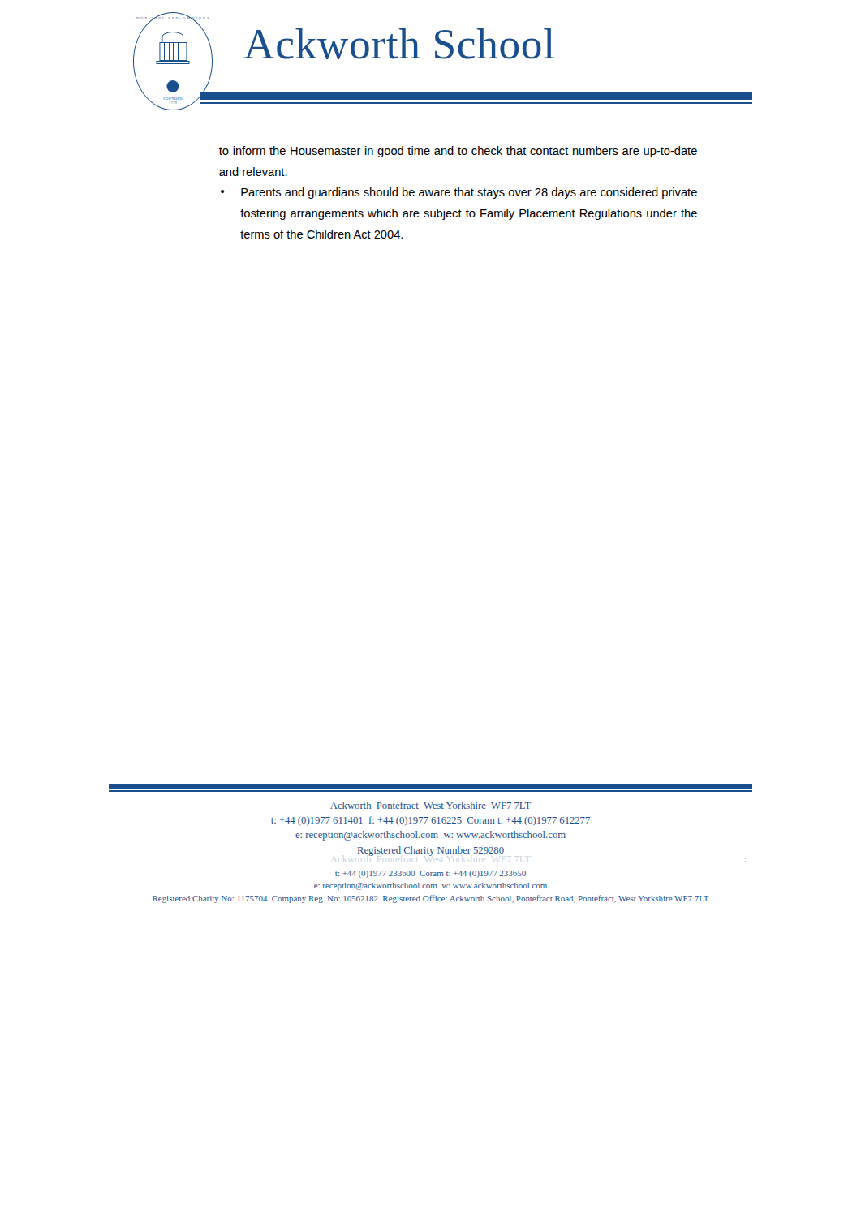N O N · S I B I · S E D · O M N I B U S
FOUNDED
1779
Ackworth School
to inform the Housemaster in good time and to check that contact numbers are up-to-date and relevant.
Parents and guardians should be aware that stays over 28 days are considered private fostering arrangements which are subject to Family Placement Regulations under the terms of the Children Act 2004.
Ackworth Pontefract West Yorkshire WF7 7LT
t: +44 (0)1977 611401 f: +44 (0)1977 616225 Coram t: +44 (0)1977 612277
e: reception@ackworthschool.com w: www.ackworthschool.com
Registered Charity Number 529280
: Ackworth Pontefract West Yorkshire WF7 7LT
t: +44 (0)1977 233600 Coram t: +44 (0)1977 233650
e: reception@ackworthschool.com w: www.ackworthschool.com
Registered Charity No: 1175704 Company Reg. No: 10562182 Registered Office: Ackworth School, Pontefract Road, Pontefract, West Yorkshire WF7 7LT